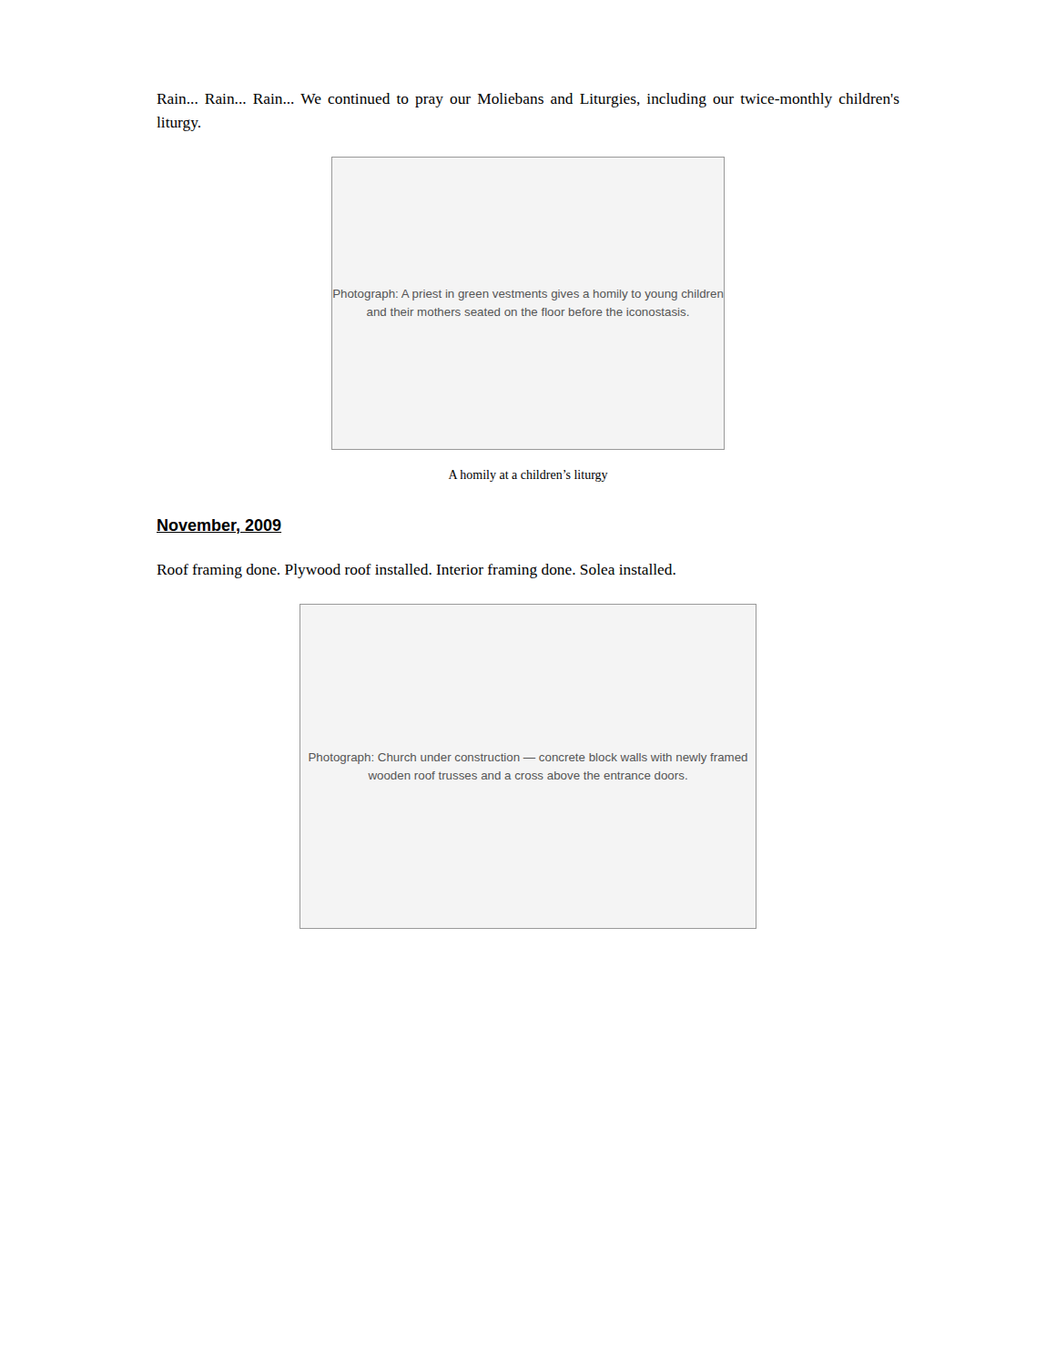Rain... Rain... Rain... We continued to pray our Moliebans and Liturgies, including our twice-monthly children's liturgy.
Photograph: A priest in green vestments gives a homily to young children and their mothers seated on the floor before the iconostasis.
A homily at a children’s liturgy
November, 2009
Roof framing done. Plywood roof installed. Interior framing done. Solea installed.
Photograph: Church under construction — concrete block walls with newly framed wooden roof trusses and a cross above the entrance doors.